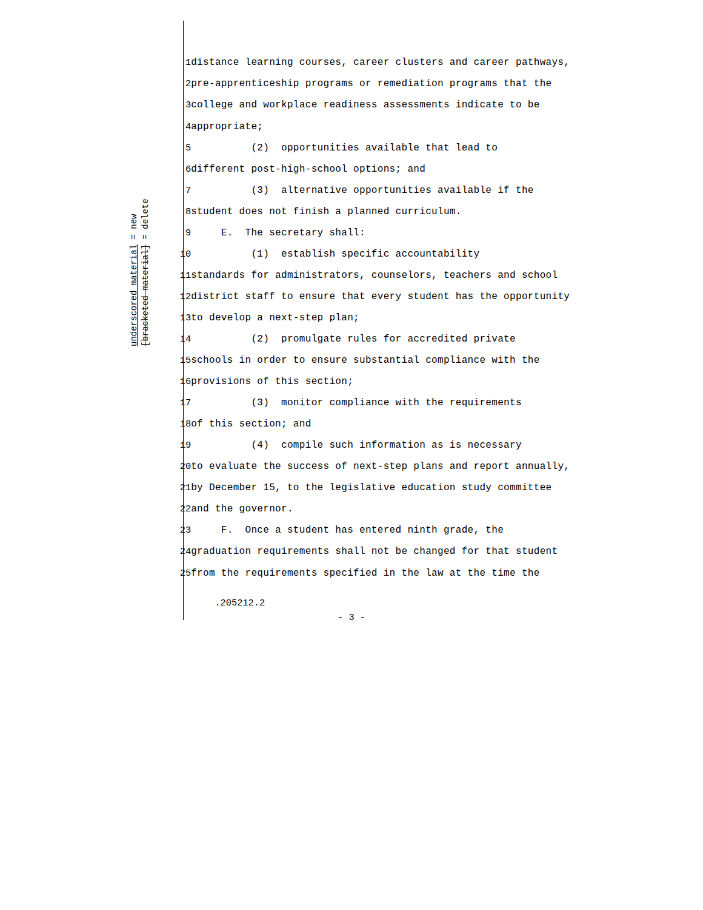underscored material = new
[bracketed material] = delete
| 1 | distance learning courses, career clusters and career pathways, |
| 2 | pre-apprenticeship programs or remediation programs that the |
| 3 | college and workplace readiness assessments indicate to be |
| 4 | appropriate; |
| 5 | (2) opportunities available that lead to |
| 6 | different post-high-school options; and |
| 7 | (3) alternative opportunities available if the |
| 8 | student does not finish a planned curriculum. |
| 9 | E. The secretary shall: |
| 10 | (1) establish specific accountability |
| 11 | standards for administrators, counselors, teachers and school |
| 12 | district staff to ensure that every student has the opportunity |
| 13 | to develop a next-step plan; |
| 14 | (2) promulgate rules for accredited private |
| 15 | schools in order to ensure substantial compliance with the |
| 16 | provisions of this section; |
| 17 | (3) monitor compliance with the requirements |
| 18 | of this section; and |
| 19 | (4) compile such information as is necessary |
| 20 | to evaluate the success of next-step plans and report annually, |
| 21 | by December 15, to the legislative education study committee |
| 22 | and the governor. |
| 23 | F. Once a student has entered ninth grade, the |
| 24 | graduation requirements shall not be changed for that student |
| 25 | from the requirements specified in the law at the time the |
.205212.2
- 3 -